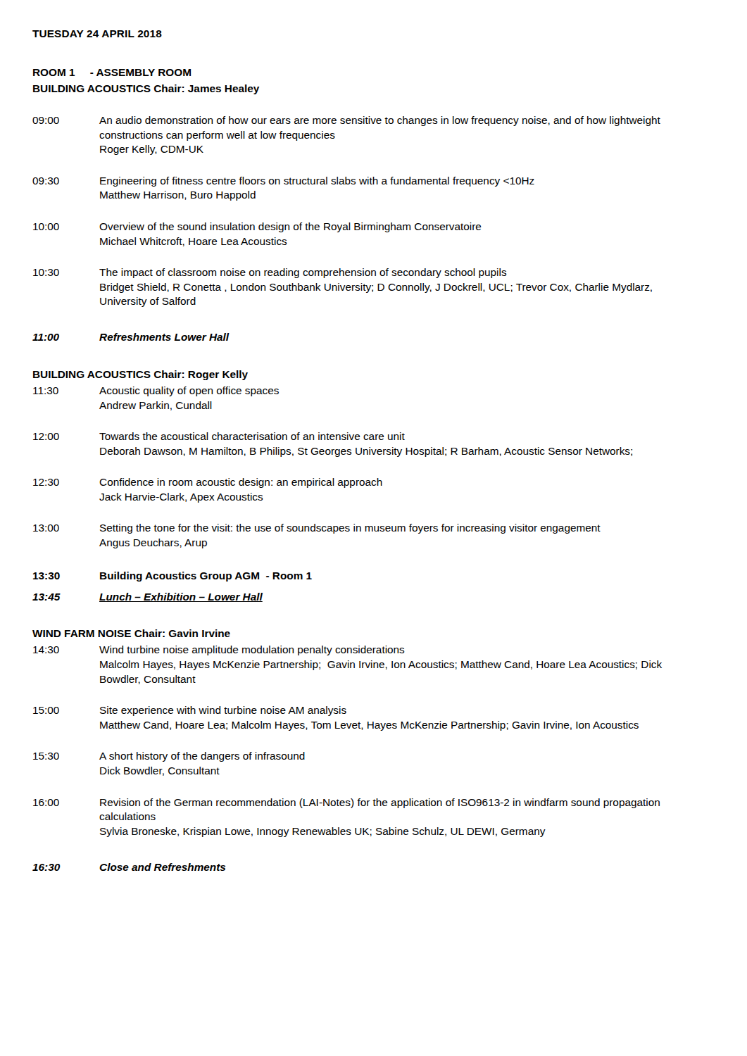TUESDAY 24 APRIL 2018
ROOM 1 - ASSEMBLY ROOM
BUILDING ACOUSTICS Chair: James Healey
| 09:00 | An audio demonstration of how our ears are more sensitive to changes in low frequency noise, and of how lightweight constructions can perform well at low frequencies Roger Kelly, CDM-UK |
| 09:30 | Engineering of fitness centre floors on structural slabs with a fundamental frequency <10Hz Matthew Harrison, Buro Happold |
| 10:00 | Overview of the sound insulation design of the Royal Birmingham Conservatoire Michael Whitcroft, Hoare Lea Acoustics |
| 10:30 | The impact of classroom noise on reading comprehension of secondary school pupils Bridget Shield, R Conetta , London Southbank University; D Connolly, J Dockrell, UCL; Trevor Cox, Charlie Mydlarz, University of Salford |
11:00 Refreshments Lower Hall
BUILDING ACOUSTICS Chair: Roger Kelly
| 11:30 | Acoustic quality of open office spaces Andrew Parkin, Cundall |
| 12:00 | Towards the acoustical characterisation of an intensive care unit Deborah Dawson, M Hamilton, B Philips, St Georges University Hospital; R Barham, Acoustic Sensor Networks; |
| 12:30 | Confidence in room acoustic design: an empirical approach Jack Harvie-Clark, Apex Acoustics |
| 13:00 | Setting the tone for the visit: the use of soundscapes in museum foyers for increasing visitor engagement Angus Deuchars, Arup |
13:30 Building Acoustics Group AGM - Room 1
13:45 Lunch – Exhibition – Lower Hall
WIND FARM NOISE Chair: Gavin Irvine
| 14:30 | Wind turbine noise amplitude modulation penalty considerations Malcolm Hayes, Hayes McKenzie Partnership; Gavin Irvine, Ion Acoustics; Matthew Cand, Hoare Lea Acoustics; Dick Bowdler, Consultant |
| 15:00 | Site experience with wind turbine noise AM analysis Matthew Cand, Hoare Lea; Malcolm Hayes, Tom Levet, Hayes McKenzie Partnership; Gavin Irvine, Ion Acoustics |
| 15:30 | A short history of the dangers of infrasound Dick Bowdler, Consultant |
| 16:00 | Revision of the German recommendation (LAI-Notes) for the application of ISO9613-2 in windfarm sound propagation calculations Sylvia Broneske, Krispian Lowe, Innogy Renewables UK; Sabine Schulz, UL DEWI, Germany |
16:30 Close and Refreshments